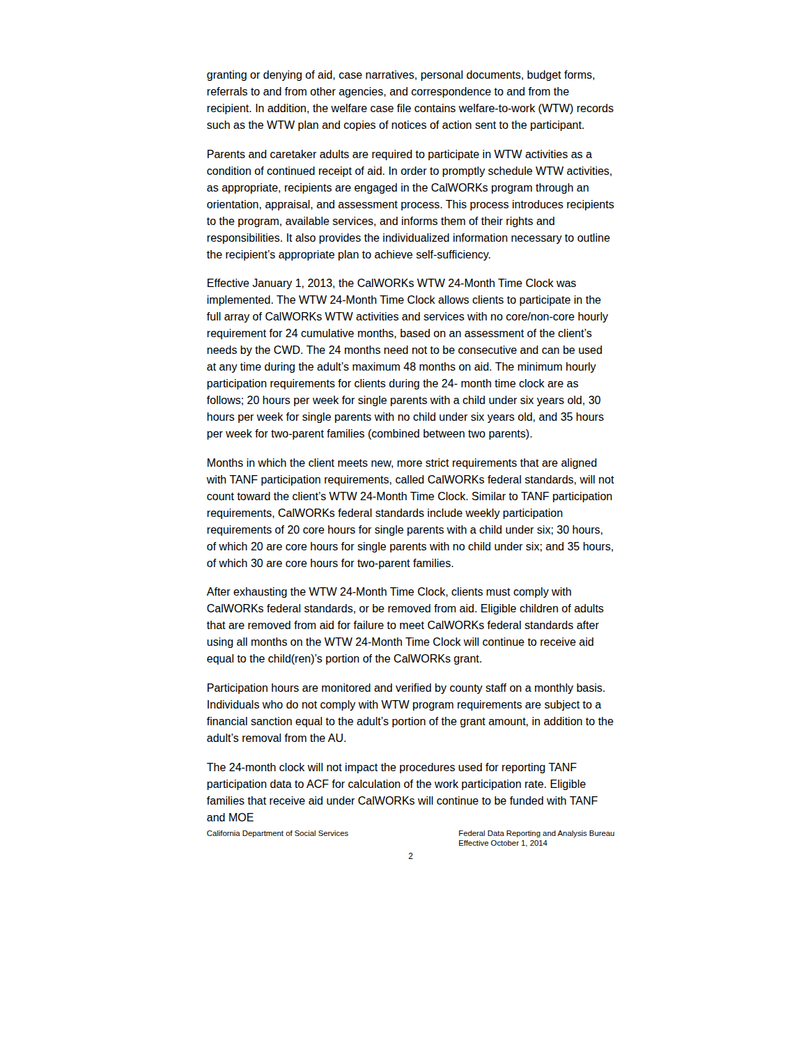granting or denying of aid, case narratives, personal documents, budget forms, referrals to and from other agencies, and correspondence to and from the recipient. In addition, the welfare case file contains welfare-to-work (WTW) records such as the WTW plan and copies of notices of action sent to the participant.
Parents and caretaker adults are required to participate in WTW activities as a condition of continued receipt of aid. In order to promptly schedule WTW activities, as appropriate, recipients are engaged in the CalWORKs program through an orientation, appraisal, and assessment process. This process introduces recipients to the program, available services, and informs them of their rights and responsibilities. It also provides the individualized information necessary to outline the recipient’s appropriate plan to achieve self-sufficiency.
Effective January 1, 2013, the CalWORKs WTW 24-Month Time Clock was implemented. The WTW 24-Month Time Clock allows clients to participate in the full array of CalWORKs WTW activities and services with no core/non-core hourly requirement for 24 cumulative months, based on an assessment of the client’s needs by the CWD. The 24 months need not to be consecutive and can be used at any time during the adult’s maximum 48 months on aid. The minimum hourly participation requirements for clients during the 24- month time clock are as follows; 20 hours per week for single parents with a child under six years old, 30 hours per week for single parents with no child under six years old, and 35 hours per week for two-parent families (combined between two parents).
Months in which the client meets new, more strict requirements that are aligned with TANF participation requirements, called CalWORKs federal standards, will not count toward the client’s WTW 24-Month Time Clock. Similar to TANF participation requirements, CalWORKs federal standards include weekly participation requirements of 20 core hours for single parents with a child under six; 30 hours, of which 20 are core hours for single parents with no child under six; and 35 hours, of which 30 are core hours for two-parent families.
After exhausting the WTW 24-Month Time Clock, clients must comply with CalWORKs federal standards, or be removed from aid. Eligible children of adults that are removed from aid for failure to meet CalWORKs federal standards after using all months on the WTW 24-Month Time Clock will continue to receive aid equal to the child(ren)’s portion of the CalWORKs grant.
Participation hours are monitored and verified by county staff on a monthly basis. Individuals who do not comply with WTW program requirements are subject to a financial sanction equal to the adult’s portion of the grant amount, in addition to the adult’s removal from the AU.
The 24-month clock will not impact the procedures used for reporting TANF participation data to ACF for calculation of the work participation rate. Eligible families that receive aid under CalWORKs will continue to be funded with TANF and MOE
California Department of Social Services
Federal Data Reporting and Analysis Bureau
Effective October 1, 2014
2